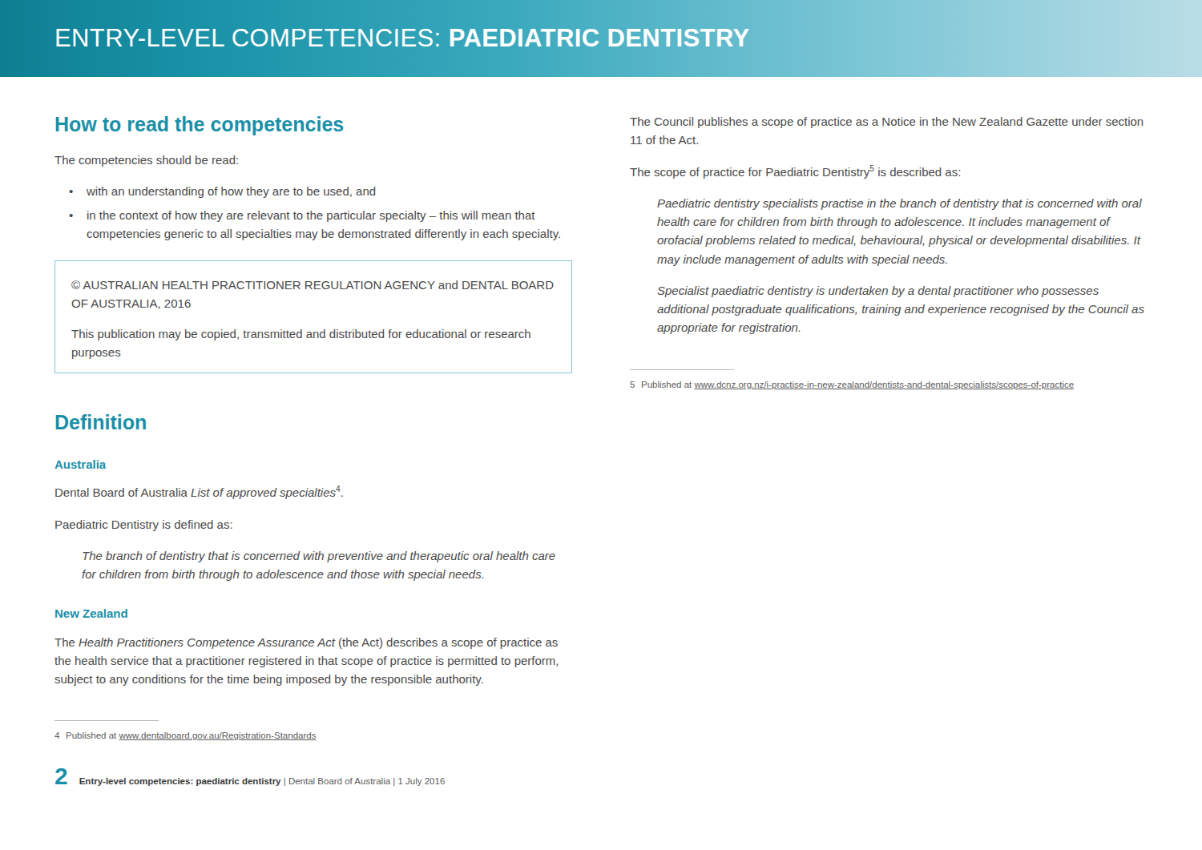Entry-level competencies: Paediatric Dentistry
How to read the competencies
The competencies should be read:
with an understanding of how they are to be used, and
in the context of how they are relevant to the particular specialty – this will mean that competencies generic to all specialties may be demonstrated differently in each specialty.
© AUSTRALIAN HEALTH PRACTITIONER REGULATION AGENCY and DENTAL BOARD OF AUSTRALIA, 2016
This publication may be copied, transmitted and distributed for educational or research purposes
Definition
Australia
Dental Board of Australia List of approved specialties4.
Paediatric Dentistry is defined as:
The branch of dentistry that is concerned with preventive and therapeutic oral health care for children from birth through to adolescence and those with special needs.
New Zealand
The Health Practitioners Competence Assurance Act (the Act) describes a scope of practice as the health service that a practitioner registered in that scope of practice is permitted to perform, subject to any conditions for the time being imposed by the responsible authority.
4 Published at www.dentalboard.gov.au/Registration-Standards
The Council publishes a scope of practice as a Notice in the New Zealand Gazette under section 11 of the Act.
The scope of practice for Paediatric Dentistry5 is described as:
Paediatric dentistry specialists practise in the branch of dentistry that is concerned with oral health care for children from birth through to adolescence. It includes management of orofacial problems related to medical, behavioural, physical or developmental disabilities. It may include management of adults with special needs.
Specialist paediatric dentistry is undertaken by a dental practitioner who possesses additional postgraduate qualifications, training and experience recognised by the Council as appropriate for registration.
5 Published at www.dcnz.org.nz/i-practise-in-new-zealand/dentists-and-dental-specialists/scopes-of-practice
2 Entry-level competencies: paediatric dentistry | Dental Board of Australia | 1 July 2016